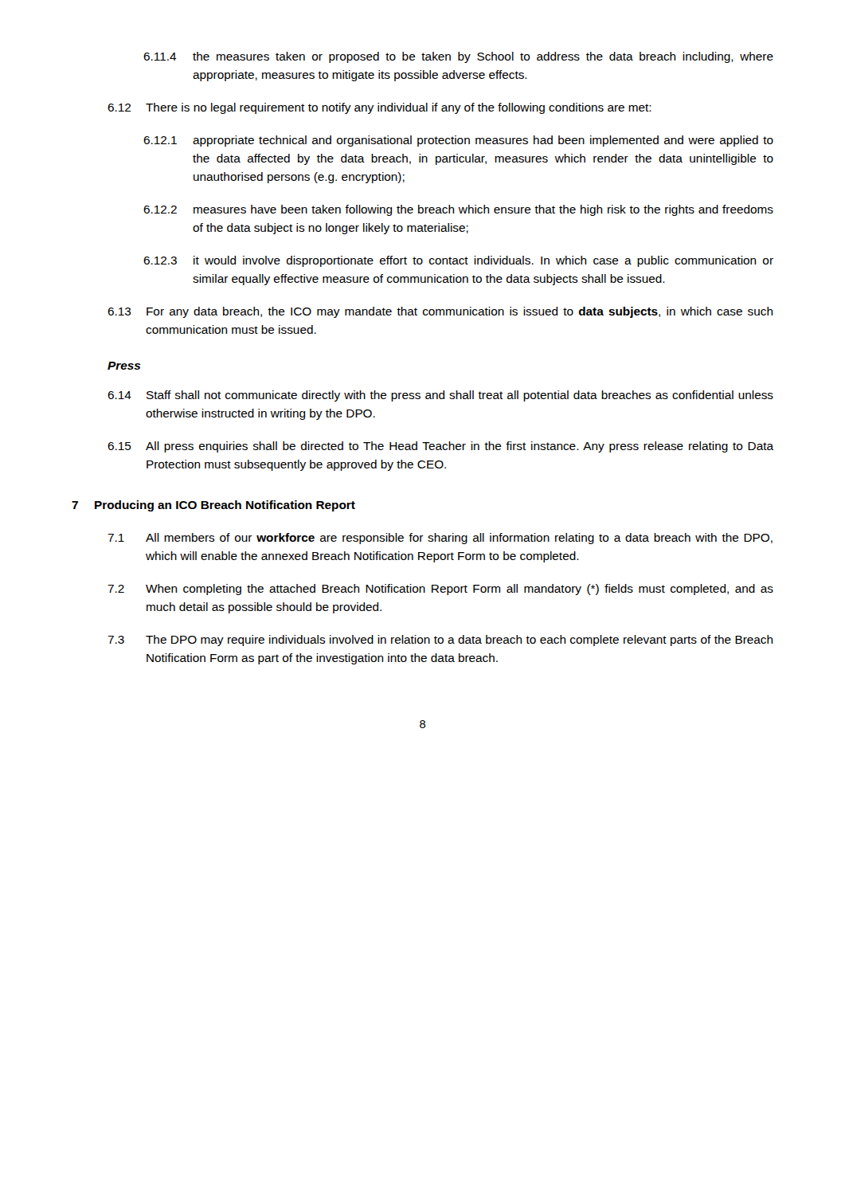6.11.4 the measures taken or proposed to be taken by School to address the data breach including, where appropriate, measures to mitigate its possible adverse effects.
6.12 There is no legal requirement to notify any individual if any of the following conditions are met:
6.12.1 appropriate technical and organisational protection measures had been implemented and were applied to the data affected by the data breach, in particular, measures which render the data unintelligible to unauthorised persons (e.g. encryption);
6.12.2 measures have been taken following the breach which ensure that the high risk to the rights and freedoms of the data subject is no longer likely to materialise;
6.12.3 it would involve disproportionate effort to contact individuals. In which case a public communication or similar equally effective measure of communication to the data subjects shall be issued.
6.13 For any data breach, the ICO may mandate that communication is issued to data subjects, in which case such communication must be issued.
Press
6.14 Staff shall not communicate directly with the press and shall treat all potential data breaches as confidential unless otherwise instructed in writing by the DPO.
6.15 All press enquiries shall be directed to The Head Teacher in the first instance. Any press release relating to Data Protection must subsequently be approved by the CEO.
7 Producing an ICO Breach Notification Report
7.1 All members of our workforce are responsible for sharing all information relating to a data breach with the DPO, which will enable the annexed Breach Notification Report Form to be completed.
7.2 When completing the attached Breach Notification Report Form all mandatory (*) fields must completed, and as much detail as possible should be provided.
7.3 The DPO may require individuals involved in relation to a data breach to each complete relevant parts of the Breach Notification Form as part of the investigation into the data breach.
8